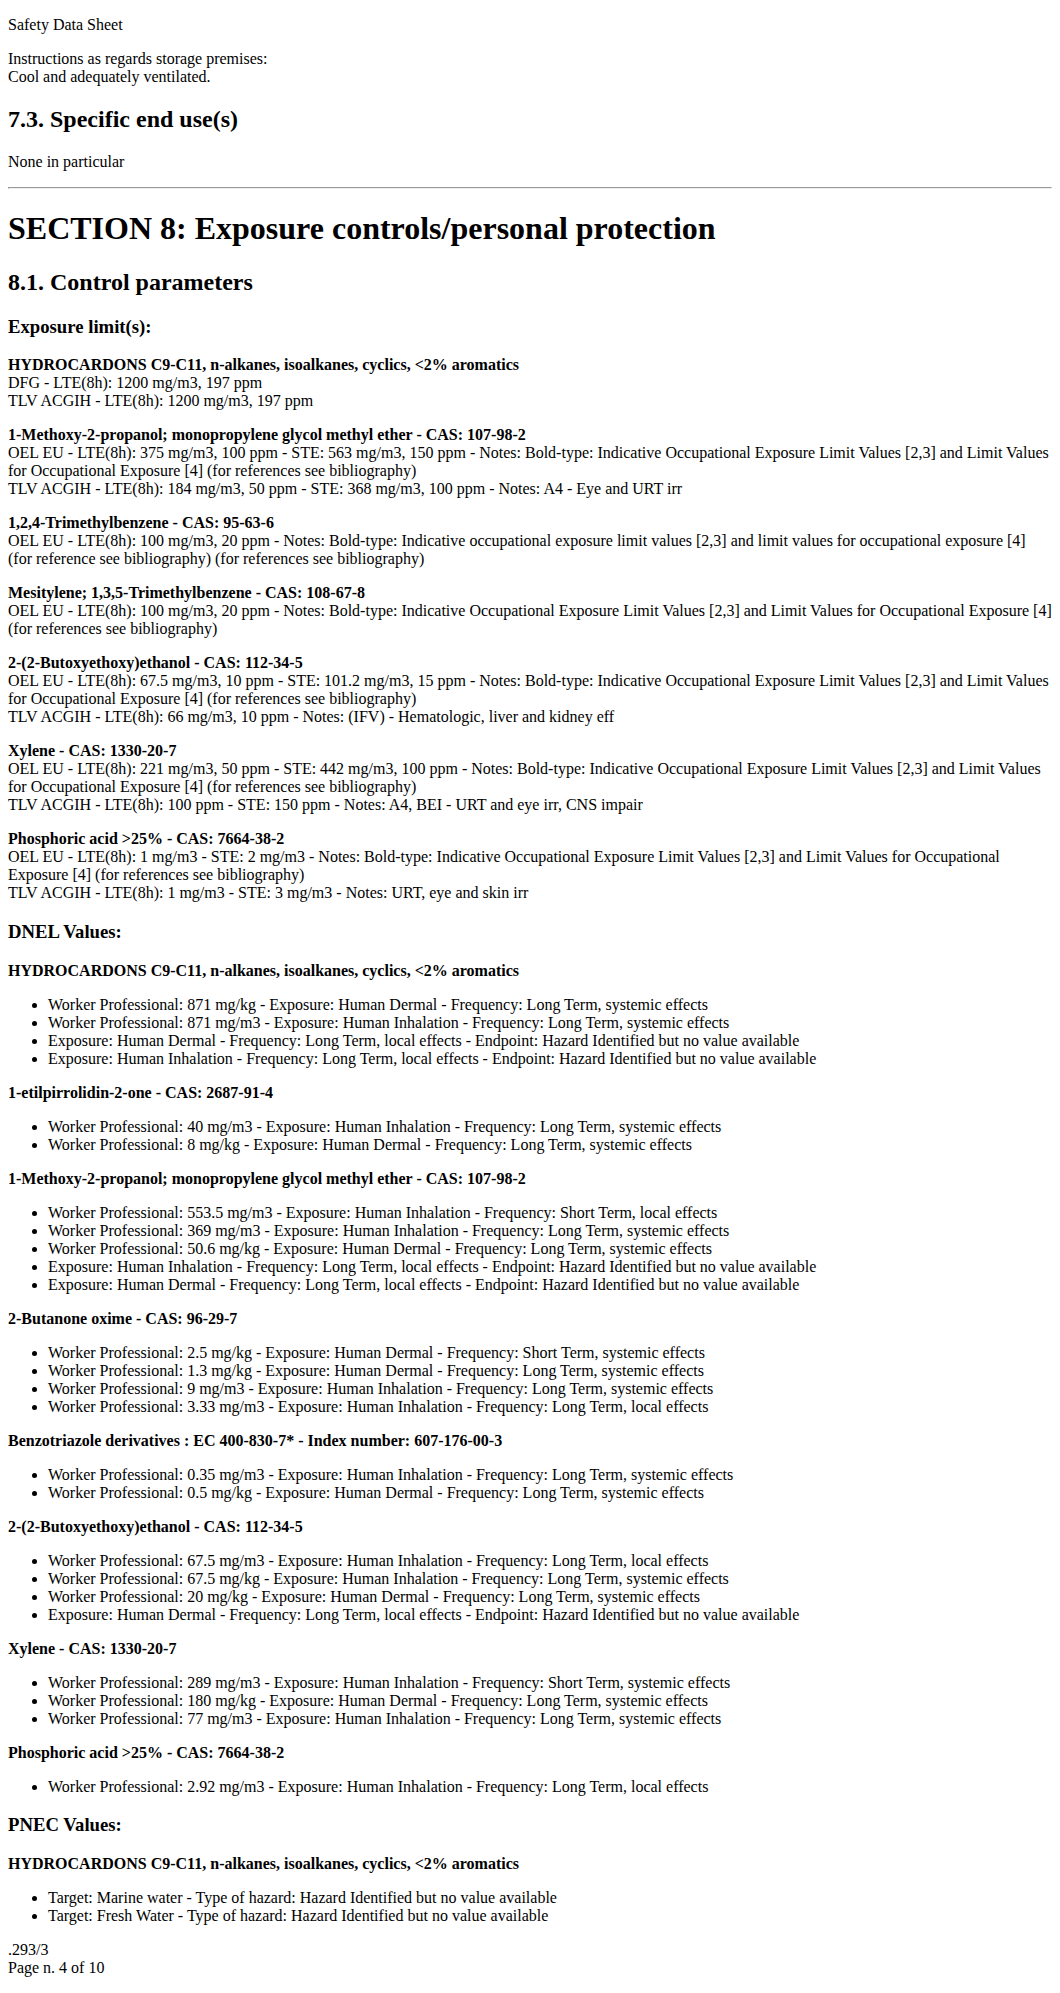Safety Data Sheet
Instructions as regards storage premises:
Cool and adequately ventilated.
7.3. Specific end use(s)
None in particular
SECTION 8: Exposure controls/personal protection
8.1. Control parameters
Exposure limit(s):
HYDROCARDONS C9-C11, n-alkanes, isoalkanes, cyclics, <2% aromatics
DFG - LTE(8h): 1200 mg/m3, 197 ppm
TLV ACGIH - LTE(8h): 1200 mg/m3, 197 ppm
1-Methoxy-2-propanol; monopropylene glycol methyl ether - CAS: 107-98-2
OEL EU - LTE(8h): 375 mg/m3, 100 ppm - STE: 563 mg/m3, 150 ppm - Notes: Bold-type: Indicative Occupational Exposure Limit Values [2,3] and Limit Values for Occupational Exposure [4] (for references see bibliography)
TLV ACGIH - LTE(8h): 184 mg/m3, 50 ppm - STE: 368 mg/m3, 100 ppm - Notes: A4 - Eye and URT irr
1,2,4-Trimethylbenzene - CAS: 95-63-6
OEL EU - LTE(8h): 100 mg/m3, 20 ppm - Notes: Bold-type: Indicative occupational exposure limit values [2,3] and limit values for occupational exposure [4] (for reference see bibliography) (for references see bibliography)
Mesitylene; 1,3,5-Trimethylbenzene - CAS: 108-67-8
OEL EU - LTE(8h): 100 mg/m3, 20 ppm - Notes: Bold-type: Indicative Occupational Exposure Limit Values [2,3] and Limit Values for Occupational Exposure [4] (for references see bibliography)
2-(2-Butoxyethoxy)ethanol - CAS: 112-34-5
OEL EU - LTE(8h): 67.5 mg/m3, 10 ppm - STE: 101.2 mg/m3, 15 ppm - Notes: Bold-type: Indicative Occupational Exposure Limit Values [2,3] and Limit Values for Occupational Exposure [4] (for references see bibliography)
TLV ACGIH - LTE(8h): 66 mg/m3, 10 ppm - Notes: (IFV) - Hematologic, liver and kidney eff
Xylene - CAS: 1330-20-7
OEL EU - LTE(8h): 221 mg/m3, 50 ppm - STE: 442 mg/m3, 100 ppm - Notes: Bold-type: Indicative Occupational Exposure Limit Values [2,3] and Limit Values for Occupational Exposure [4] (for references see bibliography)
TLV ACGIH - LTE(8h): 100 ppm - STE: 150 ppm - Notes: A4, BEI - URT and eye irr, CNS impair
Phosphoric acid >25% - CAS: 7664-38-2
OEL EU - LTE(8h): 1 mg/m3 - STE: 2 mg/m3 - Notes: Bold-type: Indicative Occupational Exposure Limit Values [2,3] and Limit Values for Occupational Exposure [4] (for references see bibliography)
TLV ACGIH - LTE(8h): 1 mg/m3 - STE: 3 mg/m3 - Notes: URT, eye and skin irr
DNEL Values:
HYDROCARDONS C9-C11, n-alkanes, isoalkanes, cyclics, <2% aromatics
Worker Professional: 871 mg/kg - Exposure: Human Dermal - Frequency: Long Term, systemic effects
Worker Professional: 871 mg/m3 - Exposure: Human Inhalation - Frequency: Long Term, systemic effects
Exposure: Human Dermal - Frequency: Long Term, local effects - Endpoint: Hazard Identified but no value available
Exposure: Human Inhalation - Frequency: Long Term, local effects - Endpoint: Hazard Identified but no value available
1-etilpirrolidin-2-one - CAS: 2687-91-4
Worker Professional: 40 mg/m3 - Exposure: Human Inhalation - Frequency: Long Term, systemic effects
Worker Professional: 8 mg/kg - Exposure: Human Dermal - Frequency: Long Term, systemic effects
1-Methoxy-2-propanol; monopropylene glycol methyl ether - CAS: 107-98-2
Worker Professional: 553.5 mg/m3 - Exposure: Human Inhalation - Frequency: Short Term, local effects
Worker Professional: 369 mg/m3 - Exposure: Human Inhalation - Frequency: Long Term, systemic effects
Worker Professional: 50.6 mg/kg - Exposure: Human Dermal - Frequency: Long Term, systemic effects
Exposure: Human Inhalation - Frequency: Long Term, local effects - Endpoint: Hazard Identified but no value available
Exposure: Human Dermal - Frequency: Long Term, local effects - Endpoint: Hazard Identified but no value available
2-Butanone oxime - CAS: 96-29-7
Worker Professional: 2.5 mg/kg - Exposure: Human Dermal - Frequency: Short Term, systemic effects
Worker Professional: 1.3 mg/kg - Exposure: Human Dermal - Frequency: Long Term, systemic effects
Worker Professional: 9 mg/m3 - Exposure: Human Inhalation - Frequency: Long Term, systemic effects
Worker Professional: 3.33 mg/m3 - Exposure: Human Inhalation - Frequency: Long Term, local effects
Benzotriazole derivatives : EC 400-830-7* - Index number: 607-176-00-3
Worker Professional: 0.35 mg/m3 - Exposure: Human Inhalation - Frequency: Long Term, systemic effects
Worker Professional: 0.5 mg/kg - Exposure: Human Dermal - Frequency: Long Term, systemic effects
2-(2-Butoxyethoxy)ethanol - CAS: 112-34-5
Worker Professional: 67.5 mg/m3 - Exposure: Human Inhalation - Frequency: Long Term, local effects
Worker Professional: 67.5 mg/kg - Exposure: Human Inhalation - Frequency: Long Term, systemic effects
Worker Professional: 20 mg/kg - Exposure: Human Dermal - Frequency: Long Term, systemic effects
Exposure: Human Dermal - Frequency: Long Term, local effects - Endpoint: Hazard Identified but no value available
Xylene - CAS: 1330-20-7
Worker Professional: 289 mg/m3 - Exposure: Human Inhalation - Frequency: Short Term, systemic effects
Worker Professional: 180 mg/kg - Exposure: Human Dermal - Frequency: Long Term, systemic effects
Worker Professional: 77 mg/m3 - Exposure: Human Inhalation - Frequency: Long Term, systemic effects
Phosphoric acid >25% - CAS: 7664-38-2
Worker Professional: 2.92 mg/m3 - Exposure: Human Inhalation - Frequency: Long Term, local effects
PNEC Values:
HYDROCARDONS C9-C11, n-alkanes, isoalkanes, cyclics, <2% aromatics
Target: Marine water - Type of hazard: Hazard Identified but no value available
Target: Fresh Water - Type of hazard: Hazard Identified but no value available
.293/3
Page n. 4 of 10